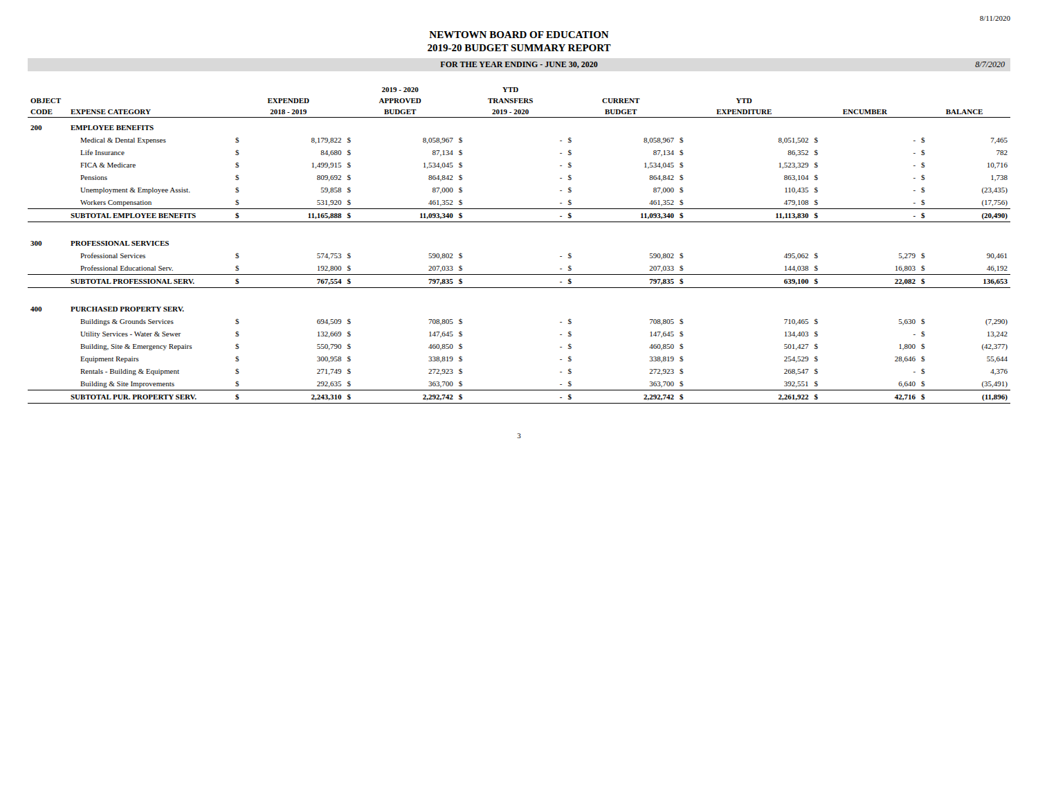8/11/2020
NEWTOWN BOARD OF EDUCATION
2019-20 BUDGET SUMMARY REPORT
FOR THE YEAR ENDING - JUNE 30, 2020
8/7/2020
| | | | 2019 - 2020 | YTD | | | | |
| --- | --- | --- | --- | --- | --- | --- | --- | --- |
| OBJECT | | EXPENDED | APPROVED | TRANSFERS | CURRENT | YTD | | |
| CODE | EXPENSE CATEGORY | 2018 - 2019 | BUDGET | 2019 - 2020 | BUDGET | EXPENDITURE | ENCUMBER | BALANCE |
| 200 | EMPLOYEE BENEFITS | | | | | | | |
| | Medical & Dental Expenses | $ | 8,179,822 | $ | 8,058,967 | $ | - | $ | 8,058,967 | $ | 8,051,502 | $ | - | $ | 7,465 |
| | Life Insurance | $ | 84,680 | $ | 87,134 | $ | - | $ | 87,134 | $ | 86,352 | $ | - | $ | 782 |
| | FICA & Medicare | $ | 1,499,915 | $ | 1,534,045 | $ | - | $ | 1,534,045 | $ | 1,523,329 | $ | - | $ | 10,716 |
| | Pensions | $ | 809,692 | $ | 864,842 | $ | - | $ | 864,842 | $ | 863,104 | $ | - | $ | 1,738 |
| | Unemployment & Employee Assist. | $ | 59,858 | $ | 87,000 | $ | - | $ | 87,000 | $ | 110,435 | $ | - | $ | (23,435) |
| | Workers Compensation | $ | 531,920 | $ | 461,352 | $ | - | $ | 461,352 | $ | 479,108 | $ | - | $ | (17,756) |
| | SUBTOTAL EMPLOYEE BENEFITS | $ | 11,165,888 | $ | 11,093,340 | $ | - | $ | 11,093,340 | $ | 11,113,830 | $ | - | $ | (20,490) |
| 300 | PROFESSIONAL SERVICES | | | | | | | |
| | Professional Services | $ | 574,753 | $ | 590,802 | $ | - | $ | 590,802 | $ | 495,062 | $ | 5,279 | $ | 90,461 |
| | Professional Educational Serv. | $ | 192,800 | $ | 207,033 | $ | - | $ | 207,033 | $ | 144,038 | $ | 16,803 | $ | 46,192 |
| | SUBTOTAL PROFESSIONAL SERV. | $ | 767,554 | $ | 797,835 | $ | - | $ | 797,835 | $ | 639,100 | $ | 22,082 | $ | 136,653 |
| 400 | PURCHASED PROPERTY SERV. | | | | | | | |
| | Buildings & Grounds Services | $ | 694,509 | $ | 708,805 | $ | - | $ | 708,805 | $ | 710,465 | $ | 5,630 | $ | (7,290) |
| | Utility Services - Water & Sewer | $ | 132,669 | $ | 147,645 | $ | - | $ | 147,645 | $ | 134,403 | $ | - | $ | 13,242 |
| | Building, Site & Emergency Repairs | $ | 550,790 | $ | 460,850 | $ | - | $ | 460,850 | $ | 501,427 | $ | 1,800 | $ | (42,377) |
| | Equipment Repairs | $ | 300,958 | $ | 338,819 | $ | - | $ | 338,819 | $ | 254,529 | $ | 28,646 | $ | 55,644 |
| | Rentals - Building & Equipment | $ | 271,749 | $ | 272,923 | $ | - | $ | 272,923 | $ | 268,547 | $ | - | $ | 4,376 |
| | Building & Site Improvements | $ | 292,635 | $ | 363,700 | $ | - | $ | 363,700 | $ | 392,551 | $ | 6,640 | $ | (35,491) |
| | SUBTOTAL PUR. PROPERTY SERV. | $ | 2,243,310 | $ | 2,292,742 | $ | - | $ | 2,292,742 | $ | 2,261,922 | $ | 42,716 | $ | (11,896) |
3